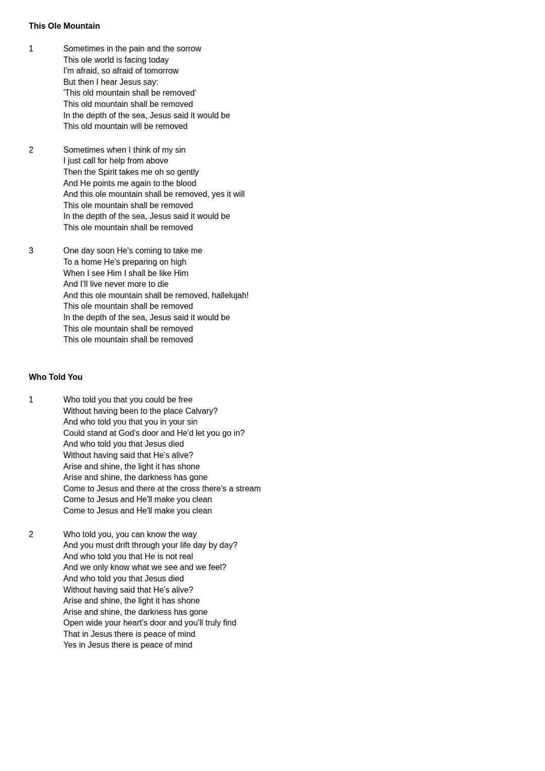This Ole Mountain
1
Sometimes in the pain and the sorrow
This ole world is facing today
I'm afraid, so afraid of tomorrow
But then I hear Jesus say:
'This old mountain shall be removed'
This old mountain shall be removed
In the depth of the sea, Jesus said it would be
This old mountain will be removed
2
Sometimes when I think of my sin
I just call for help from above
Then the Spirit takes me oh so gently
And He points me again to the blood
And this ole mountain shall be removed, yes it will
This ole mountain shall be removed
In the depth of the sea, Jesus said it would be
This ole mountain shall be removed
3
One day soon He's coming to take me
To a home He's preparing on high
When I see Him I shall be like Him
And I'll live never more to die
And this ole mountain shall be removed, hallelujah!
This ole mountain shall be removed
In the depth of the sea, Jesus said it would be
This ole mountain shall be removed
This ole mountain shall be removed
Who Told You
1
Who told you that you could be free
Without having been to the place Calvary?
And who told you that you in your sin
Could stand at God's door and He'd let you go in?
And who told you that Jesus died
Without having said that He's alive?
Arise and shine, the light it has shone
Arise and shine, the darkness has gone
Come to Jesus and there at the cross there's a stream
Come to Jesus and He'll make you clean
Come to Jesus and He'll make you clean
2
Who told you, you can know the way
And you must drift through your life day by day?
And who told you that He is not real
And we only know what we see and we feel?
And who told you that Jesus died
Without having said that He's alive?
Arise and shine, the light it has shone
Arise and shine, the darkness has gone
Open wide your heart's door and you'll truly find
That in Jesus there is peace of mind
Yes in Jesus there is peace of mind